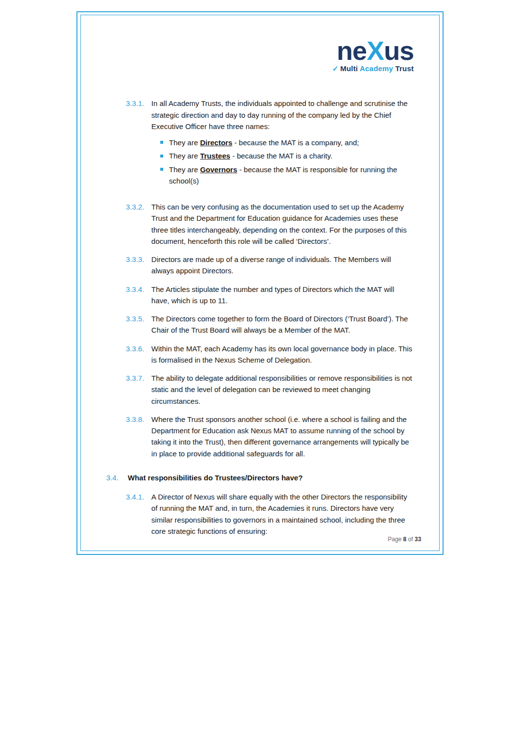neXus ✓Multi Academy Trust
3.3.1.
In all Academy Trusts, the individuals appointed to challenge and scrutinise the strategic direction and day to day running of the company led by the Chief Executive Officer have three names:
They are Directors - because the MAT is a company, and;
They are Trustees - because the MAT is a charity.
They are Governors - because the MAT is responsible for running the school(s)
3.3.2.
This can be very confusing as the documentation used to set up the Academy Trust and the Department for Education guidance for Academies uses these three titles interchangeably, depending on the context. For the purposes of this document, henceforth this role will be called ‘Directors’.
3.3.3.
Directors are made up of a diverse range of individuals. The Members will always appoint Directors.
3.3.4.
The Articles stipulate the number and types of Directors which the MAT will have, which is up to 11.
3.3.5.
The Directors come together to form the Board of Directors (‘Trust Board’). The Chair of the Trust Board will always be a Member of the MAT.
3.3.6.
Within the MAT, each Academy has its own local governance body in place. This is formalised in the Nexus Scheme of Delegation.
3.3.7.
The ability to delegate additional responsibilities or remove responsibilities is not static and the level of delegation can be reviewed to meet changing circumstances.
3.3.8.
Where the Trust sponsors another school (i.e. where a school is failing and the Department for Education ask Nexus MAT to assume running of the school by taking it into the Trust), then different governance arrangements will typically be in place to provide additional safeguards for all.
3.4.
What responsibilities do Trustees/Directors have?
3.4.1.
A Director of Nexus will share equally with the other Directors the responsibility of running the MAT and, in turn, the Academies it runs. Directors have very similar responsibilities to governors in a maintained school, including the three core strategic functions of ensuring:
Page 8 of 33